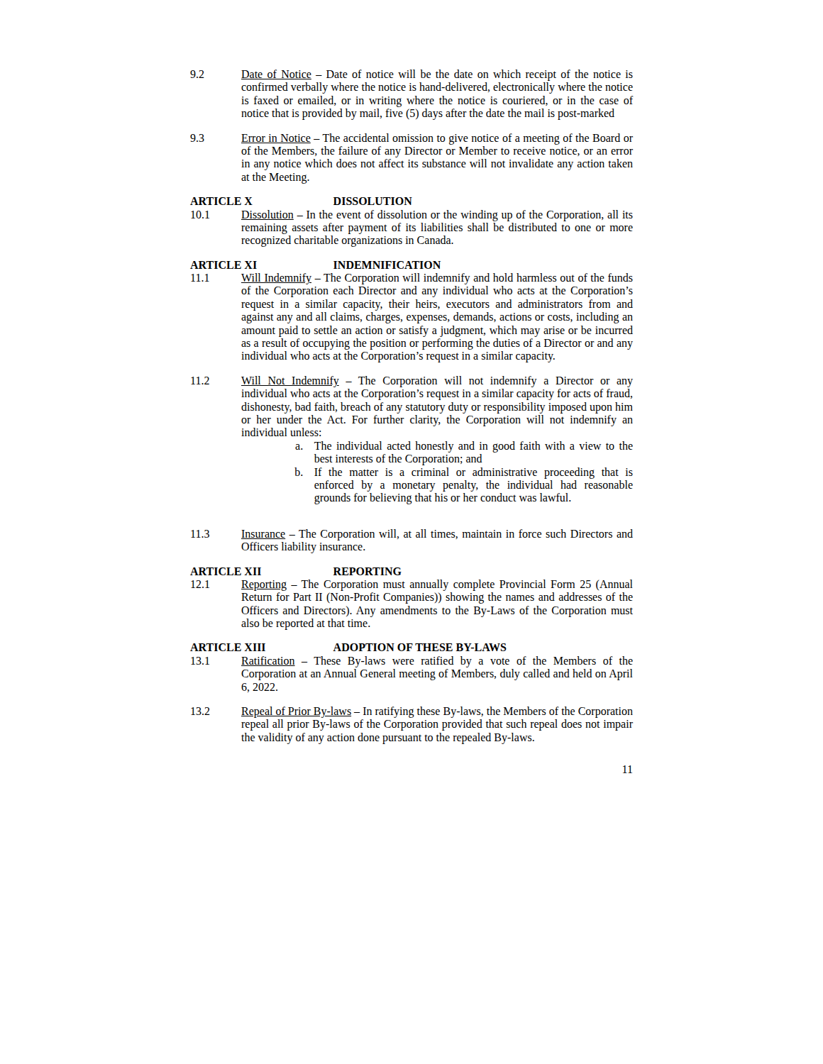9.2
Date of Notice – Date of notice will be the date on which receipt of the notice is confirmed verbally where the notice is hand-delivered, electronically where the notice is faxed or emailed, or in writing where the notice is couriered, or in the case of notice that is provided by mail, five (5) days after the date the mail is post-marked
9.3
Error in Notice – The accidental omission to give notice of a meeting of the Board or of the Members, the failure of any Director or Member to receive notice, or an error in any notice which does not affect its substance will not invalidate any action taken at the Meeting.
ARTICLE X
DISSOLUTION
10.1
Dissolution – In the event of dissolution or the winding up of the Corporation, all its remaining assets after payment of its liabilities shall be distributed to one or more recognized charitable organizations in Canada.
ARTICLE XI
INDEMNIFICATION
11.1
Will Indemnify – The Corporation will indemnify and hold harmless out of the funds of the Corporation each Director and any individual who acts at the Corporation’s request in a similar capacity, their heirs, executors and administrators from and against any and all claims, charges, expenses, demands, actions or costs, including an amount paid to settle an action or satisfy a judgment, which may arise or be incurred as a result of occupying the position or performing the duties of a Director or and any individual who acts at the Corporation’s request in a similar capacity.
11.2
Will Not Indemnify – The Corporation will not indemnify a Director or any individual who acts at the Corporation’s request in a similar capacity for acts of fraud, dishonesty, bad faith, breach of any statutory duty or responsibility imposed upon him or her under the Act. For further clarity, the Corporation will not indemnify an individual unless:
The individual acted honestly and in good faith with a view to the best interests of the Corporation; and
If the matter is a criminal or administrative proceeding that is enforced by a monetary penalty, the individual had reasonable grounds for believing that his or her conduct was lawful.
11.3
Insurance – The Corporation will, at all times, maintain in force such Directors and Officers liability insurance.
ARTICLE XII
REPORTING
12.1
Reporting – The Corporation must annually complete Provincial Form 25 (Annual Return for Part II (Non-Profit Companies)) showing the names and addresses of the Officers and Directors). Any amendments to the By-Laws of the Corporation must also be reported at that time.
ARTICLE XIII
ADOPTION OF THESE BY-LAWS
13.1
Ratification – These By-laws were ratified by a vote of the Members of the Corporation at an Annual General meeting of Members, duly called and held on April 6, 2022.
13.2
Repeal of Prior By-laws – In ratifying these By-laws, the Members of the Corporation repeal all prior By-laws of the Corporation provided that such repeal does not impair the validity of any action done pursuant to the repealed By-laws.
11